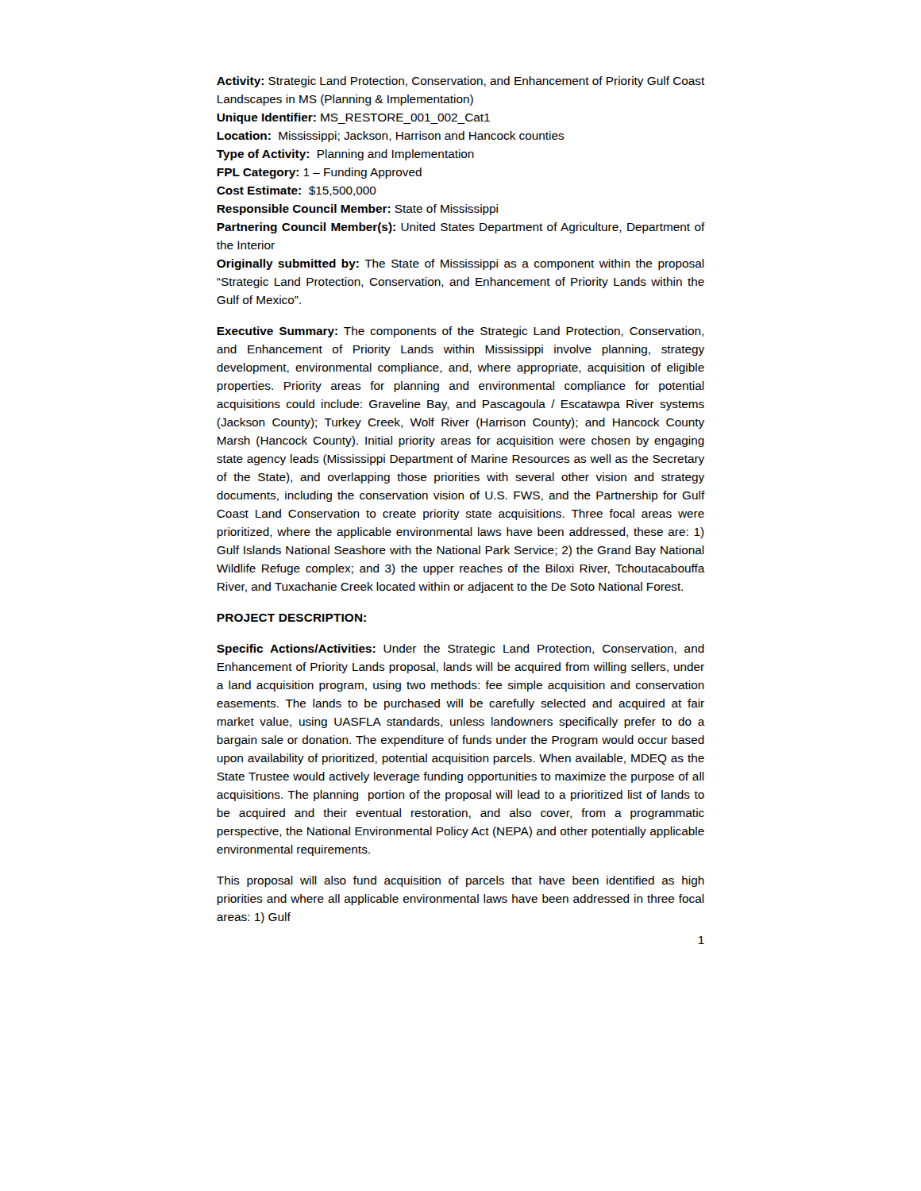Activity: Strategic Land Protection, Conservation, and Enhancement of Priority Gulf Coast Landscapes in MS (Planning & Implementation)
Unique Identifier: MS_RESTORE_001_002_Cat1
Location: Mississippi; Jackson, Harrison and Hancock counties
Type of Activity: Planning and Implementation
FPL Category: 1 – Funding Approved
Cost Estimate: $15,500,000
Responsible Council Member: State of Mississippi
Partnering Council Member(s): United States Department of Agriculture, Department of the Interior
Originally submitted by: The State of Mississippi as a component within the proposal “Strategic Land Protection, Conservation, and Enhancement of Priority Lands within the Gulf of Mexico”.
Executive Summary: The components of the Strategic Land Protection, Conservation, and Enhancement of Priority Lands within Mississippi involve planning, strategy development, environmental compliance, and, where appropriate, acquisition of eligible properties. Priority areas for planning and environmental compliance for potential acquisitions could include: Graveline Bay, and Pascagoula / Escatawpa River systems (Jackson County); Turkey Creek, Wolf River (Harrison County); and Hancock County Marsh (Hancock County). Initial priority areas for acquisition were chosen by engaging state agency leads (Mississippi Department of Marine Resources as well as the Secretary of the State), and overlapping those priorities with several other vision and strategy documents, including the conservation vision of U.S. FWS, and the Partnership for Gulf Coast Land Conservation to create priority state acquisitions. Three focal areas were prioritized, where the applicable environmental laws have been addressed, these are: 1) Gulf Islands National Seashore with the National Park Service; 2) the Grand Bay National Wildlife Refuge complex; and 3) the upper reaches of the Biloxi River, Tchoutacabouffa River, and Tuxachanie Creek located within or adjacent to the De Soto National Forest.
PROJECT DESCRIPTION:
Specific Actions/Activities: Under the Strategic Land Protection, Conservation, and Enhancement of Priority Lands proposal, lands will be acquired from willing sellers, under a land acquisition program, using two methods: fee simple acquisition and conservation easements. The lands to be purchased will be carefully selected and acquired at fair market value, using UASFLA standards, unless landowners specifically prefer to do a bargain sale or donation. The expenditure of funds under the Program would occur based upon availability of prioritized, potential acquisition parcels. When available, MDEQ as the State Trustee would actively leverage funding opportunities to maximize the purpose of all acquisitions. The planning portion of the proposal will lead to a prioritized list of lands to be acquired and their eventual restoration, and also cover, from a programmatic perspective, the National Environmental Policy Act (NEPA) and other potentially applicable environmental requirements.
This proposal will also fund acquisition of parcels that have been identified as high priorities and where all applicable environmental laws have been addressed in three focal areas: 1) Gulf
1